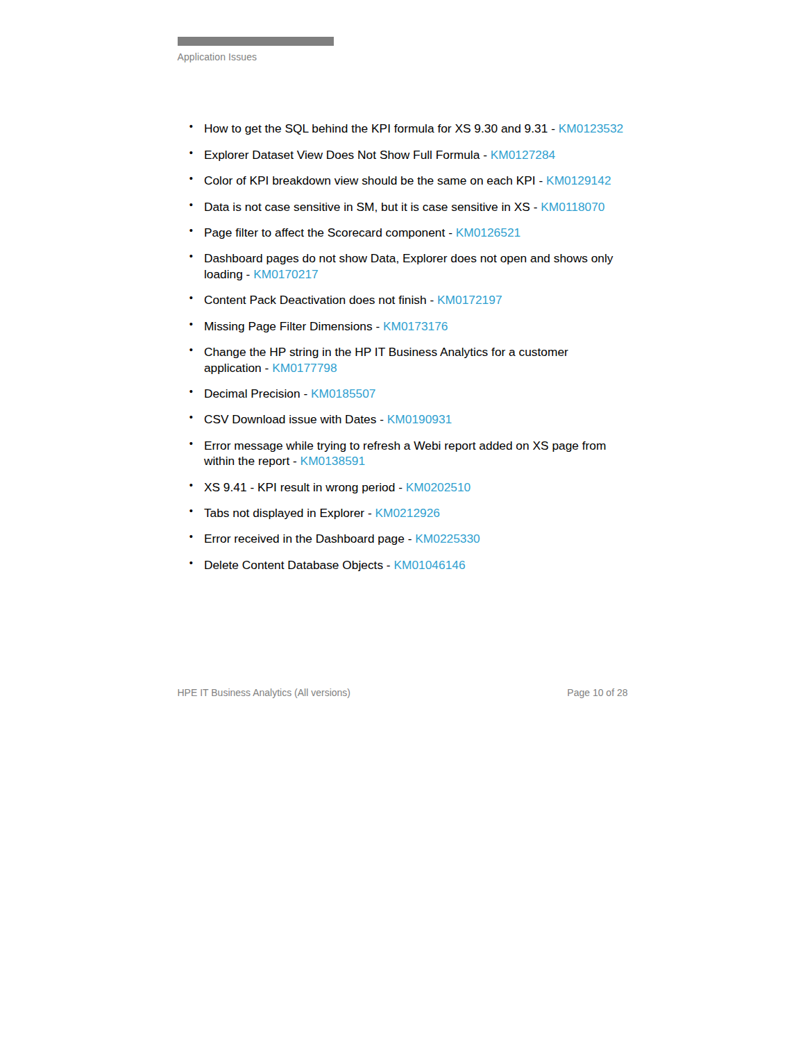Application Issues
How to get the SQL behind the KPI formula for XS 9.30 and 9.31 - KM0123532
Explorer Dataset View Does Not Show Full Formula - KM0127284
Color of KPI breakdown view should be the same on each KPI - KM0129142
Data is not case sensitive in SM, but it is case sensitive in XS - KM0118070
Page filter to affect the Scorecard component - KM0126521
Dashboard pages do not show Data, Explorer does not open and shows only loading - KM0170217
Content Pack Deactivation does not finish - KM0172197
Missing Page Filter Dimensions - KM0173176
Change the HP string in the HP IT Business Analytics for a customer application - KM0177798
Decimal Precision - KM0185507
CSV Download issue with Dates - KM0190931
Error message while trying to refresh a Webi report added on XS page from within the report - KM0138591
XS 9.41 - KPI result in wrong period - KM0202510
Tabs not displayed in Explorer - KM0212926
Error received in the Dashboard page - KM0225330
Delete Content Database Objects - KM01046146
HPE IT Business Analytics (All versions)
Page 10 of 28